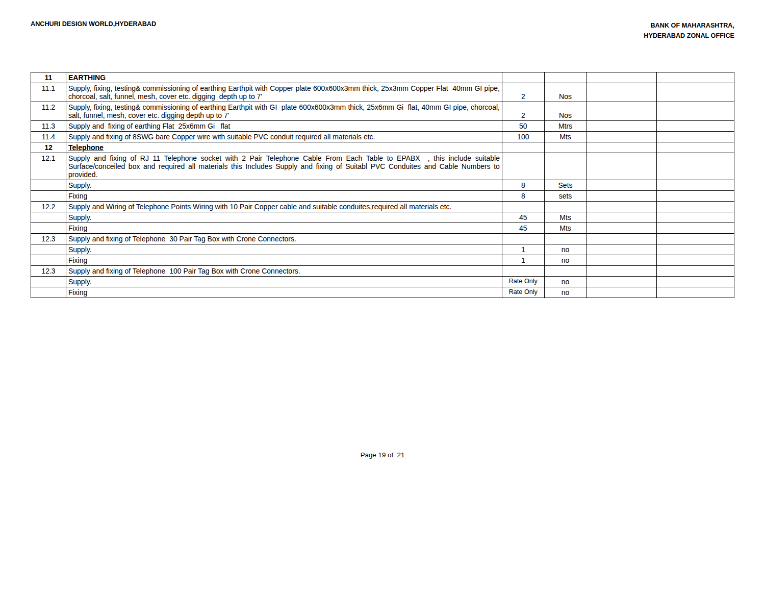ANCHURI DESIGN WORLD,HYDERABAD
BANK OF MAHARASHTRA,
HYDERABAD ZONAL OFFICE
| 11 | EARTHING | | | | |
| 11.1 | Supply, fixing, testing& commissioning of earthing Earthpit with Copper plate 600x600x3mm thick, 25x3mm Copper Flat 40mm GI pipe, chorcoal, salt, funnel, mesh, cover etc. digging depth up to 7' | 2 | Nos | | |
| 11.2 | Supply, fixing, testing& commissioning of earthing Earthpit with GI plate 600x600x3mm thick, 25x6mm Gi flat, 40mm GI pipe, chorcoal, salt, funnel, mesh, cover etc. digging depth up to 7' | 2 | Nos | | |
| 11.3 | Supply and fixing of earthing Flat 25x6mm Gi flat | 50 | Mtrs | | |
| 11.4 | Supply and fixing of 8SWG bare Copper wire with suitable PVC conduit required all materials etc. | 100 | Mts | | |
| 12 | Telephone | | | | |
| 12.1 | Supply and fixing of RJ 11 Telephone socket with 2 Pair Telephone Cable From Each Table to EPABX , this include suitable Surface/conceiled box and required all materials this Includes Supply and fixing of Suitabl PVC Conduites and Cable Numbers to provided. | | | | |
| | Supply. | 8 | Sets | | |
| | Fixing | 8 | sets | | |
| 12.2 | Supply and Wiring of Telephone Points Wiring with 10 Pair Copper cable and suitable conduites,required all materials etc. | | | | |
| | Supply. | 45 | Mts | | |
| | Fixing | 45 | Mts | | |
| 12.3 | Supply and fixing of Telephone 30 Pair Tag Box with Crone Connectors. | | | | |
| | Supply. | 1 | no | | |
| | Fixing | 1 | no | | |
| 12.3 | Supply and fixing of Telephone 100 Pair Tag Box with Crone Connectors. | | | | |
| | Supply. | Rate Only | no | | |
| | Fixing | Rate Only | no | | |
Page 19 of 21